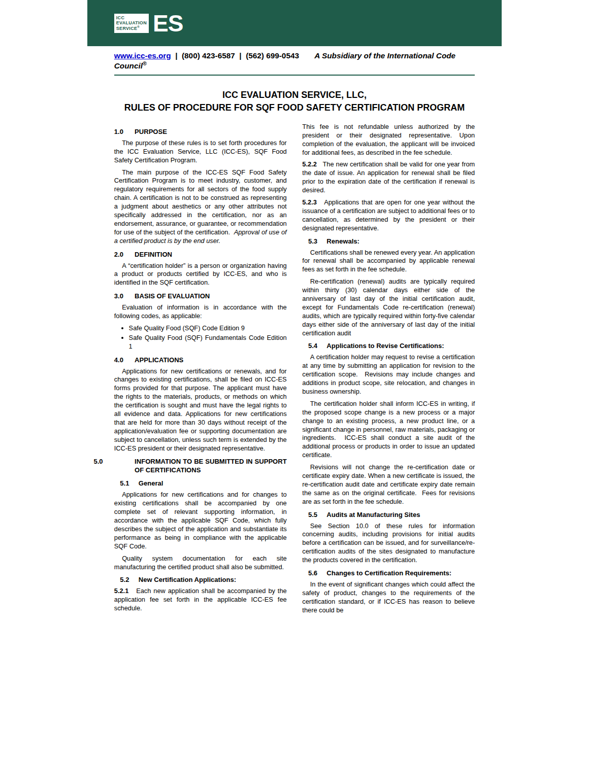ICC
EVALUATION
SERVICE®
ES
www.icc-es.org | (800) 423-6587 | (562) 699-0543 A Subsidiary of the International Code Council®
ICC EVALUATION SERVICE, LLC,
RULES OF PROCEDURE FOR SQF FOOD SAFETY CERTIFICATION PROGRAM
1.0 PURPOSE
The purpose of these rules is to set forth procedures for the ICC Evaluation Service, LLC (ICC-ES), SQF Food Safety Certification Program.
The main purpose of the ICC-ES SQF Food Safety Certification Program is to meet industry, customer, and regulatory requirements for all sectors of the food supply chain. A certification is not to be construed as representing a judgment about aesthetics or any other attributes not specifically addressed in the certification, nor as an endorsement, assurance, or guarantee, or recommendation for use of the subject of the certification. Approval of use of a certified product is by the end user.
2.0 DEFINITION
A “certification holder” is a person or organization having a product or products certified by ICC-ES, and who is identified in the SQF certification.
3.0 BASIS OF EVALUATION
Evaluation of information is in accordance with the following codes, as applicable:
Safe Quality Food (SQF) Code Edition 9
Safe Quality Food (SQF) Fundamentals Code Edition 1
4.0 APPLICATIONS
Applications for new certifications or renewals, and for changes to existing certifications, shall be filed on ICC-ES forms provided for that purpose. The applicant must have the rights to the materials, products, or methods on which the certification is sought and must have the legal rights to all evidence and data. Applications for new certifications that are held for more than 30 days without receipt of the application/evaluation fee or supporting documentation are subject to cancellation, unless such term is extended by the ICC-ES president or their designated representative.
5.0 INFORMATION TO BE SUBMITTED IN SUPPORT OF CERTIFICATIONS
5.1 General
Applications for new certifications and for changes to existing certifications shall be accompanied by one complete set of relevant supporting information, in accordance with the applicable SQF Code, which fully describes the subject of the application and substantiate its performance as being in compliance with the applicable SQF Code.
Quality system documentation for each site manufacturing the certified product shall also be submitted.
5.2 New Certification Applications:
5.2.1 Each new application shall be accompanied by the application fee set forth in the applicable ICC-ES fee schedule.
This fee is not refundable unless authorized by the president or their designated representative. Upon completion of the evaluation, the applicant will be invoiced for additional fees, as described in the fee schedule.
5.2.2 The new certification shall be valid for one year from the date of issue. An application for renewal shall be filed prior to the expiration date of the certification if renewal is desired.
5.2.3 Applications that are open for one year without the issuance of a certification are subject to additional fees or to cancellation, as determined by the president or their designated representative.
5.3 Renewals:
Certifications shall be renewed every year. An application for renewal shall be accompanied by applicable renewal fees as set forth in the fee schedule.
Re-certification (renewal) audits are typically required within thirty (30) calendar days either side of the anniversary of last day of the initial certification audit, except for Fundamentals Code re-certification (renewal) audits, which are typically required within forty-five calendar days either side of the anniversary of last day of the initial certification audit
5.4 Applications to Revise Certifications:
A certification holder may request to revise a certification at any time by submitting an application for revision to the certification scope. Revisions may include changes and additions in product scope, site relocation, and changes in business ownership.
The certification holder shall inform ICC-ES in writing, if the proposed scope change is a new process or a major change to an existing process, a new product line, or a significant change in personnel, raw materials, packaging or ingredients. ICC-ES shall conduct a site audit of the additional process or products in order to issue an updated certificate.
Revisions will not change the re-certification date or certificate expiry date. When a new certificate is issued, the re-certification audit date and certificate expiry date remain the same as on the original certificate. Fees for revisions are as set forth in the fee schedule.
5.5 Audits at Manufacturing Sites
See Section 10.0 of these rules for information concerning audits, including provisions for initial audits before a certification can be issued, and for surveillance/re-certification audits of the sites designated to manufacture the products covered in the certification.
5.6 Changes to Certification Requirements:
In the event of significant changes which could affect the safety of product, changes to the requirements of the certification standard, or if ICC-ES has reason to believe there could be